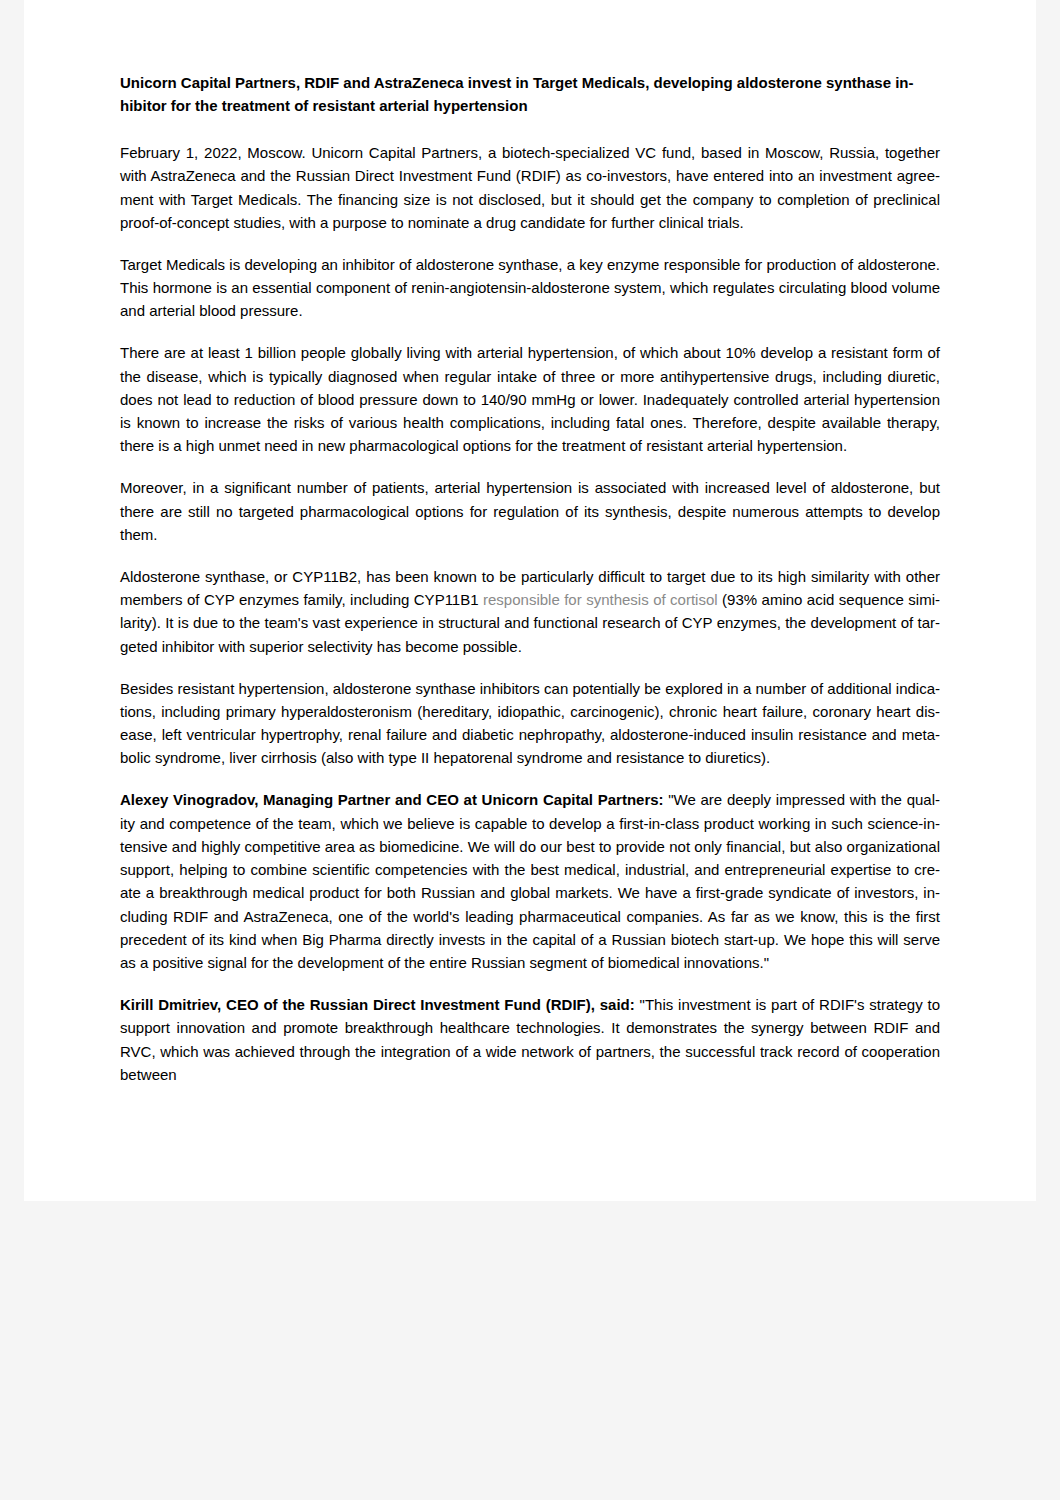Unicorn Capital Partners, RDIF and AstraZeneca invest in Target Medicals, developing aldosterone synthase inhibitor for the treatment of resistant arterial hypertension
February 1, 2022, Moscow. Unicorn Capital Partners, a biotech-specialized VC fund, based in Moscow, Russia, together with AstraZeneca and the Russian Direct Investment Fund (RDIF) as co-investors, have entered into an investment agreement with Target Medicals. The financing size is not disclosed, but it should get the company to completion of preclinical proof-of-concept studies, with a purpose to nominate a drug candidate for further clinical trials.
Target Medicals is developing an inhibitor of aldosterone synthase, a key enzyme responsible for production of aldosterone. This hormone is an essential component of renin-angiotensin-aldosterone system, which regulates circulating blood volume and arterial blood pressure.
There are at least 1 billion people globally living with arterial hypertension, of which about 10% develop a resistant form of the disease, which is typically diagnosed when regular intake of three or more antihypertensive drugs, including diuretic, does not lead to reduction of blood pressure down to 140/90 mmHg or lower. Inadequately controlled arterial hypertension is known to increase the risks of various health complications, including fatal ones. Therefore, despite available therapy, there is a high unmet need in new pharmacological options for the treatment of resistant arterial hypertension.
Moreover, in a significant number of patients, arterial hypertension is associated with increased level of aldosterone, but there are still no targeted pharmacological options for regulation of its synthesis, despite numerous attempts to develop them.
Aldosterone synthase, or CYP11B2, has been known to be particularly difficult to target due to its high similarity with other members of CYP enzymes family, including CYP11B1 responsible for synthesis of cortisol (93% amino acid sequence similarity). It is due to the team's vast experience in structural and functional research of CYP enzymes, the development of targeted inhibitor with superior selectivity has become possible.
Besides resistant hypertension, aldosterone synthase inhibitors can potentially be explored in a number of additional indications, including primary hyperaldosteronism (hereditary, idiopathic, carcinogenic), chronic heart failure, coronary heart disease, left ventricular hypertrophy, renal failure and diabetic nephropathy, aldosterone-induced insulin resistance and metabolic syndrome, liver cirrhosis (also with type II hepatorenal syndrome and resistance to diuretics).
Alexey Vinogradov, Managing Partner and CEO at Unicorn Capital Partners: "We are deeply impressed with the quality and competence of the team, which we believe is capable to develop a first-in-class product working in such science-intensive and highly competitive area as biomedicine. We will do our best to provide not only financial, but also organizational support, helping to combine scientific competencies with the best medical, industrial, and entrepreneurial expertise to create a breakthrough medical product for both Russian and global markets. We have a first-grade syndicate of investors, including RDIF and AstraZeneca, one of the world's leading pharmaceutical companies. As far as we know, this is the first precedent of its kind when Big Pharma directly invests in the capital of a Russian biotech start-up. We hope this will serve as a positive signal for the development of the entire Russian segment of biomedical innovations."
Kirill Dmitriev, CEO of the Russian Direct Investment Fund (RDIF), said: "This investment is part of RDIF's strategy to support innovation and promote breakthrough healthcare technologies. It demonstrates the synergy between RDIF and RVC, which was achieved through the integration of a wide network of partners, the successful track record of cooperation between